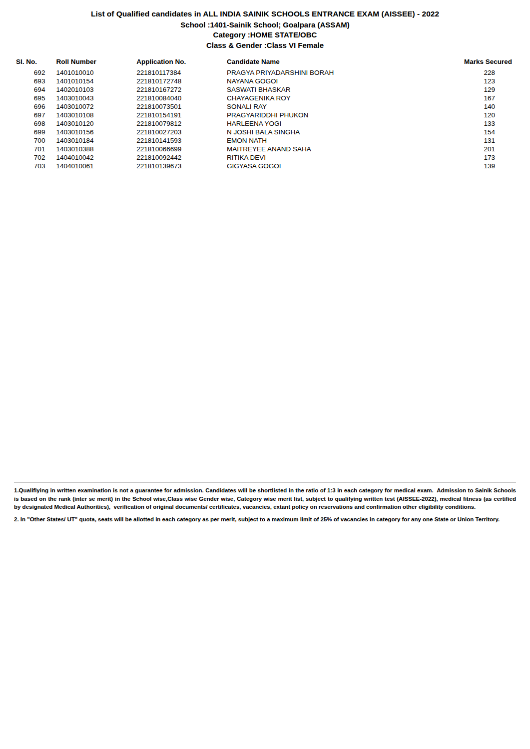List of Qualified candidates in ALL INDIA SAINIK SCHOOLS ENTRANCE EXAM (AISSEE) - 2022
School :1401-Sainik School; Goalpara (ASSAM)
Category :HOME STATE/OBC
Class & Gender :Class VI Female
| Sl. No. | Roll Number | Application No. | Candidate Name | Marks Secured |
| --- | --- | --- | --- | --- |
| 692 | 1401010010 | 221810117384 | PRAGYA PRIYADARSHINI BORAH | 228 |
| 693 | 1401010154 | 221810172748 | NAYANA GOGOI | 123 |
| 694 | 1402010103 | 221810167272 | SASWATI BHASKAR | 129 |
| 695 | 1403010043 | 221810084040 | CHAYAGENIKA ROY | 167 |
| 696 | 1403010072 | 221810073501 | SONALI RAY | 140 |
| 697 | 1403010108 | 221810154191 | PRAGYARIDDHI PHUKON | 120 |
| 698 | 1403010120 | 221810079812 | HARLEENA YOGI | 133 |
| 699 | 1403010156 | 221810027203 | N JOSHI BALA SINGHA | 154 |
| 700 | 1403010184 | 221810141593 | EMON NATH | 131 |
| 701 | 1403010388 | 221810066699 | MAITREYEE ANAND SAHA | 201 |
| 702 | 1404010042 | 221810092442 | RITIKA DEVI | 173 |
| 703 | 1404010061 | 221810139673 | GIGYASA GOGOI | 139 |
1.Qualifiying in written examination is not a guarantee for admission. Candidates will be shortlisted in the ratio of 1:3 in each category for medical exam. Admission to Sainik Schools is based on the rank (inter se merit) in the School wise,Class wise Gender wise, Category wise merit list, subject to qualifying written test (AISSEE-2022), medical fitness (as certified by designated Medical Authorities), verification of original documents/ certificates, vacancies, extant policy on reservations and confirmation other eligibility conditions.
2. In "Other States/ UT" quota, seats will be allotted in each category as per merit, subject to a maximum limit of 25% of vacancies in category for any one State or Union Territory.